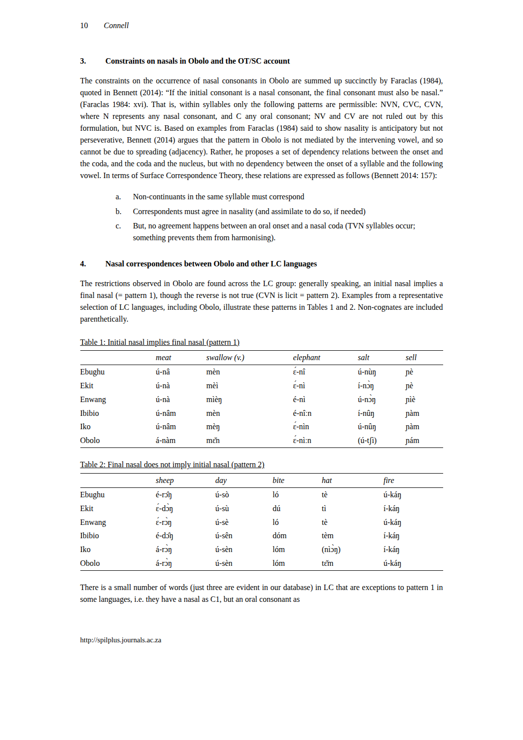10 Connell
3. Constraints on nasals in Obolo and the OT/SC account
The constraints on the occurrence of nasal consonants in Obolo are summed up succinctly by Faraclas (1984), quoted in Bennett (2014): “If the initial consonant is a nasal consonant, the final consonant must also be nasal.” (Faraclas 1984: xvi). That is, within syllables only the following patterns are permissible: NVN, CVC, CVN, where N represents any nasal consonant, and C any oral consonant; NV and CV are not ruled out by this formulation, but NVC is. Based on examples from Faraclas (1984) said to show nasality is anticipatory but not perseverative, Bennett (2014) argues that the pattern in Obolo is not mediated by the intervening vowel, and so cannot be due to spreading (adjacency). Rather, he proposes a set of dependency relations between the onset and the coda, and the coda and the nucleus, but with no dependency between the onset of a syllable and the following vowel. In terms of Surface Correspondence Theory, these relations are expressed as follows (Bennett 2014: 157):
a. Non-continuants in the same syllable must correspond
b. Correspondents must agree in nasality (and assimilate to do so, if needed)
c. But, no agreement happens between an oral onset and a nasal coda (TVN syllables occur; something prevents them from harmonising).
4. Nasal correspondences between Obolo and other LC languages
The restrictions observed in Obolo are found across the LC group: generally speaking, an initial nasal implies a final nasal (= pattern 1), though the reverse is not true (CVN is licit = pattern 2). Examples from a representative selection of LC languages, including Obolo, illustrate these patterns in Tables 1 and 2. Non-cognates are included parenthetically.
Table 1: Initial nasal implies final nasal (pattern 1)
| | meat | swallow (v.) | elephant | salt | sell |
| --- | --- | --- | --- | --- | --- |
| Ebughu | ú-nâ | mèn | ɛ́-nî | ú-nùŋ | ɲè |
| Ekit | ú-nà | mèì | ɛ́-nì | í-nɔ̀ŋ | ɲè |
| Enwang | ú-nà | mìèŋ | é-nì | ú-nɔ̀ŋ | ɲìè |
| Ibibio | ú-nâm | mèn | é-nîːn | í-nûŋ | ɲàm |
| Iko | ú-nâm | mèŋ | ɛ́-nìn | ú-nûŋ | ɲàm |
| Obolo | á-nàm | mɛ̌n | ɛ́-nìːn | (ú-tʃì) | ɲám |
Table 2: Final nasal does not imply initial nasal (pattern 2)
| | sheep | day | bite | hat | fire |
| --- | --- | --- | --- | --- | --- |
| Ebughu | é-rɔ̂ŋ | ú-sò | ló | tè | ú-káŋ |
| Ekit | ɛ́-dɔ̀ŋ | ú-sù | dú | tì | í-káŋ |
| Enwang | ɛ́-rɔ̀ŋ | ú-sè | ló | tè | ú-káŋ |
| Ibibio | é-dɔ̂ŋ | ú-sên | dóm | tèm | í-káŋ |
| Iko | á-rɔ̀ŋ | ú-sèn | lóm | (nìɔ̀ŋ) | í-káŋ |
| Obolo | á-rɔ̀ŋ | ú-sèn | lóm | tɛ̌m | ú-káŋ |
There is a small number of words (just three are evident in our database) in LC that are exceptions to pattern 1 in some languages, i.e. they have a nasal as C1, but an oral consonant as
http://spilplus.journals.ac.za